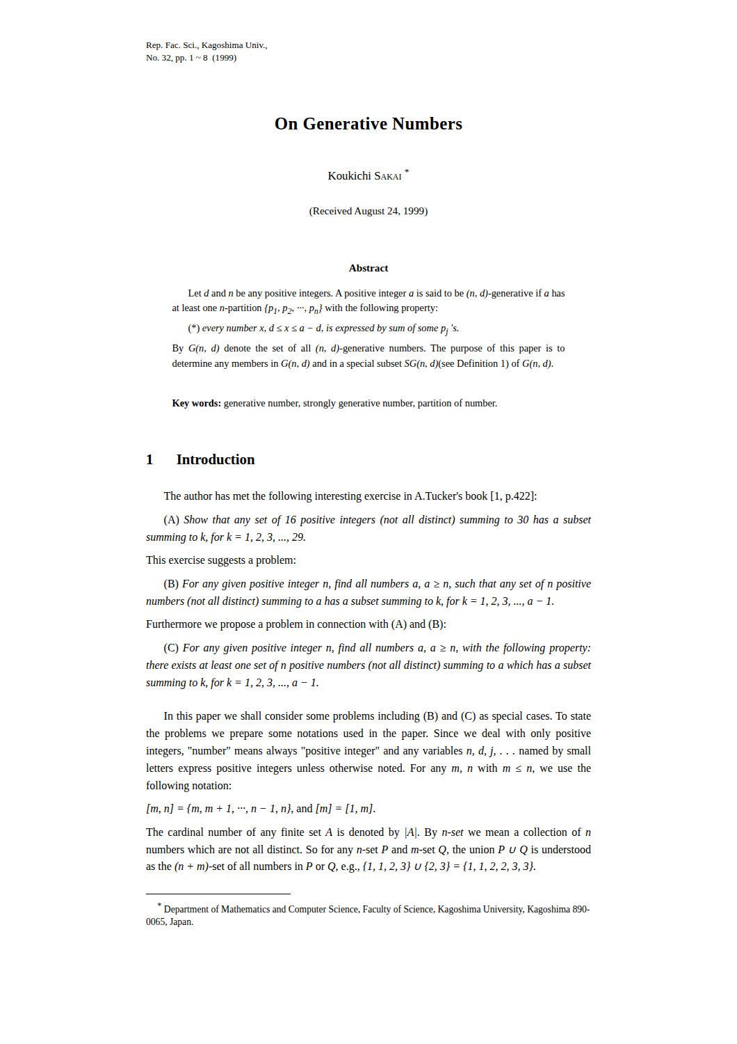Rep. Fac. Sci., Kagoshima Univ.,
No. 32, pp. 1 ~ 8 (1999)
On Generative Numbers
Koukichi Sakai *
(Received August 24, 1999)
Abstract
Let d and n be any positive integers. A positive integer a is said to be (n, d)-generative if a has at least one n-partition {p1, p2, ···, pn} with the following property:
(*) every number x, d ≤ x ≤ a − d, is expressed by sum of some pj 's.
By G(n, d) denote the set of all (n, d)-generative numbers. The purpose of this paper is to determine any members in G(n, d) and in a special subset SG(n, d)(see Definition 1) of G(n, d).
Key words: generative number, strongly generative number, partition of number.
1 Introduction
The author has met the following interesting exercise in A.Tucker's book [1, p.422]:
(A) Show that any set of 16 positive integers (not all distinct) summing to 30 has a subset summing to k, for k = 1, 2, 3, ..., 29.
This exercise suggests a problem:
(B) For any given positive integer n, find all numbers a, a ≥ n, such that any set of n positive numbers (not all distinct) summing to a has a subset summing to k, for k = 1, 2, 3, ..., a − 1.
Furthermore we propose a problem in connection with (A) and (B):
(C) For any given positive integer n, find all numbers a, a ≥ n, with the following property: there exists at least one set of n positive numbers (not all distinct) summing to a which has a subset summing to k, for k = 1, 2, 3, ..., a − 1.
In this paper we shall consider some problems including (B) and (C) as special cases. To state the problems we prepare some notations used in the paper. Since we deal with only positive integers, "number" means always "positive integer" and any variables n, d, j, . . . named by small letters express positive integers unless otherwise noted. For any m, n with m ≤ n, we use the following notation:
[m, n] = {m, m + 1, ···, n − 1, n}, and [m] = [1, m].
The cardinal number of any finite set A is denoted by |A|. By n-set we mean a collection of n numbers which are not all distinct. So for any n-set P and m-set Q, the union P ∪ Q is understood as the (n + m)-set of all numbers in P or Q, e.g., {1, 1, 2, 3} ∪ {2, 3} = {1, 1, 2, 2, 3, 3}.
* Department of Mathematics and Computer Science, Faculty of Science, Kagoshima University, Kagoshima 890-0065, Japan.